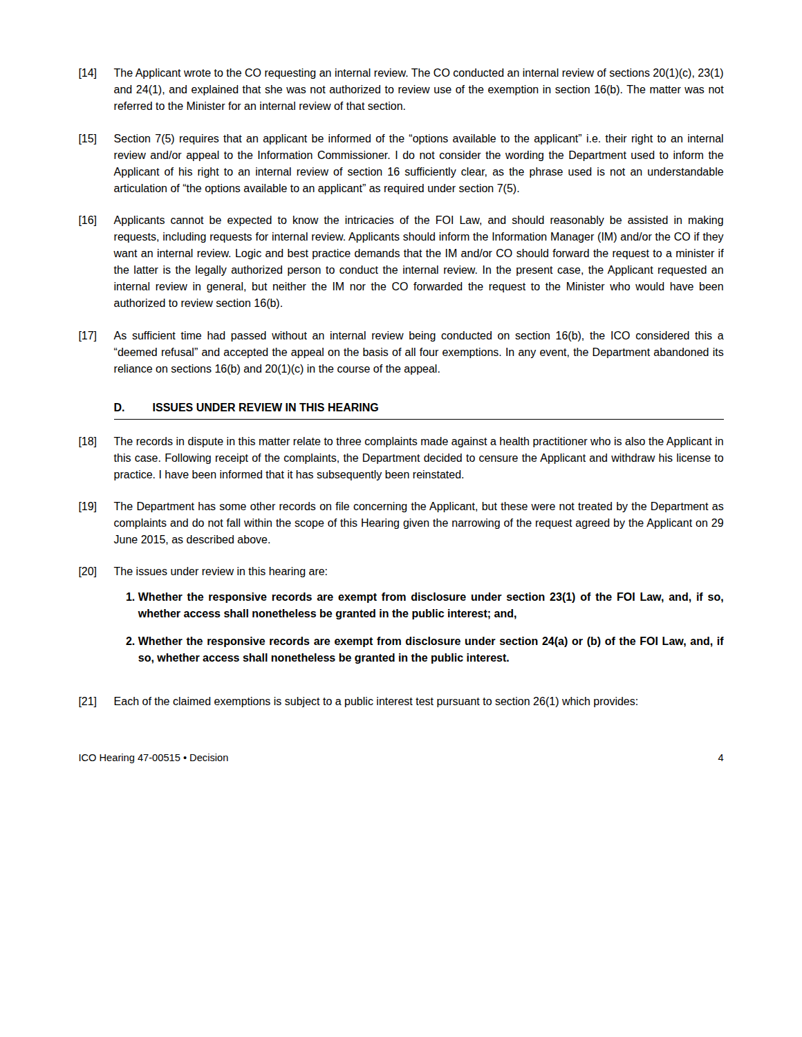[14]
The Applicant wrote to the CO requesting an internal review. The CO conducted an internal review of sections 20(1)(c), 23(1) and 24(1), and explained that she was not authorized to review use of the exemption in section 16(b). The matter was not referred to the Minister for an internal review of that section.
[15]
Section 7(5) requires that an applicant be informed of the “options available to the applicant” i.e. their right to an internal review and/or appeal to the Information Commissioner. I do not consider the wording the Department used to inform the Applicant of his right to an internal review of section 16 sufficiently clear, as the phrase used is not an understandable articulation of “the options available to an applicant” as required under section 7(5).
[16]
Applicants cannot be expected to know the intricacies of the FOI Law, and should reasonably be assisted in making requests, including requests for internal review. Applicants should inform the Information Manager (IM) and/or the CO if they want an internal review. Logic and best practice demands that the IM and/or CO should forward the request to a minister if the latter is the legally authorized person to conduct the internal review. In the present case, the Applicant requested an internal review in general, but neither the IM nor the CO forwarded the request to the Minister who would have been authorized to review section 16(b).
[17]
As sufficient time had passed without an internal review being conducted on section 16(b), the ICO considered this a “deemed refusal” and accepted the appeal on the basis of all four exemptions. In any event, the Department abandoned its reliance on sections 16(b) and 20(1)(c) in the course of the appeal.
D. Issues under review in this hearing
[18]
The records in dispute in this matter relate to three complaints made against a health practitioner who is also the Applicant in this case. Following receipt of the complaints, the Department decided to censure the Applicant and withdraw his license to practice. I have been informed that it has subsequently been reinstated.
[19]
The Department has some other records on file concerning the Applicant, but these were not treated by the Department as complaints and do not fall within the scope of this Hearing given the narrowing of the request agreed by the Applicant on 29 June 2015, as described above.
[20]
The issues under review in this hearing are:
Whether the responsive records are exempt from disclosure under section 23(1) of the FOI Law, and, if so, whether access shall nonetheless be granted in the public interest; and,
Whether the responsive records are exempt from disclosure under section 24(a) or (b) of the FOI Law, and, if so, whether access shall nonetheless be granted in the public interest.
[21]
Each of the claimed exemptions is subject to a public interest test pursuant to section 26(1) which provides:
ICO Hearing 47-00515 • Decision 4